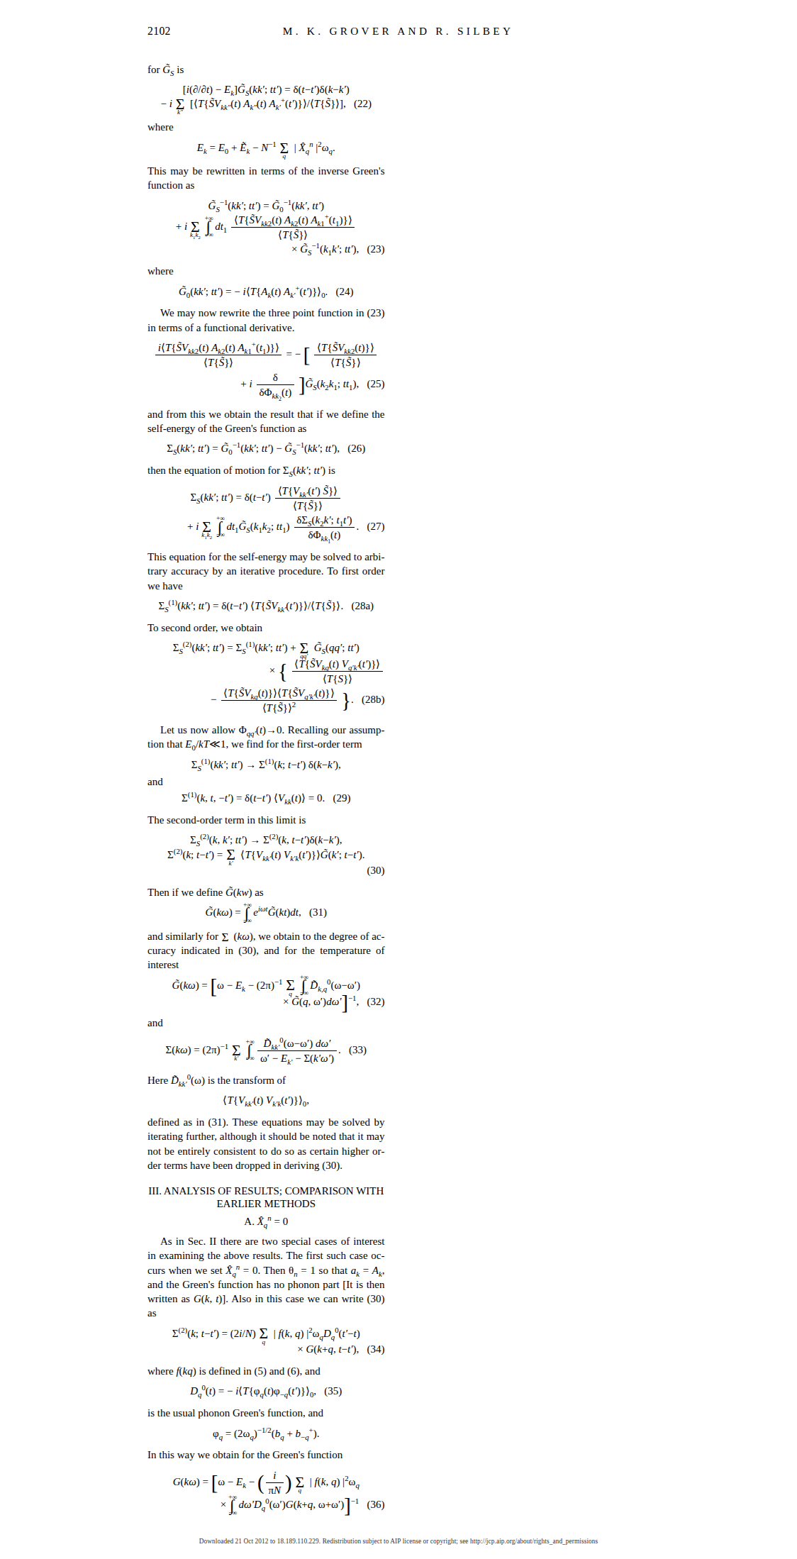2102
M. K. GROVER AND R. SILBEY
for G̃S is
[i(∂/∂t) − Ek]G̃S(kk′; tt′) = δ(t−t′)δ(k−k′) − i Σk″ [⟨T{S̃Vkk″(t) Ak″(t) Ak′+(t′)}⟩/⟨T{S̃}⟩], (22)
where
Ek = E0 + Ẽk − N−1 Σq | X̂qn |2ωq.
This may be rewritten in terms of the inverse Green's function as
G̃S−1(kk′; tt′) = G̃0−1(kk′, tt′) + i Σk1k2 ∫+∞−∞ dt1 ⟨T{S̃Vkk2(t) Ak2(t) Ak1+(t1)}⟩⟨T{S̃}⟩ × G̃S−1(k1k′; tt′), (23)
where
G̃0(kk′; tt′) = − i⟨T{Ak(t) Ak′+(t′)}⟩0. (24)
We may now rewrite the three point function in (23) in terms of a functional derivative.
i⟨T{S̃Vkk2(t) Ak2(t) Ak1+(t1)}⟩⟨T{S̃}⟩ = − [ ⟨T{S̃Vkk2(t)}⟩⟨T{S̃}⟩ + i δδΦkk2(t) ] G̃S(k2k1; tt1), (25)
and from this we obtain the result that if we define the self-energy of the Green's function as
ΣS(kk′; tt′) = G̃0−1(kk′; tt′) − G̃S−1(kk′; tt′), (26)
then the equation of motion for ΣS(kk′; tt′) is
ΣS(kk′; tt′) = δ(t−t′) ⟨T{Vkk′(t′) S̃}⟩⟨T{S̃}⟩ + i Σk1k2 ∫+∞−∞ dt1G̃S(k1k2; tt1) δΣS(k2k′; t1t′) δΦkk1(t). (27)
This equation for the self-energy may be solved to arbitrary accuracy by an iterative procedure. To first order we have
ΣS(1)(kk′; tt′) = δ(t−t′) ⟨T{S̃Vkk′(t′)}⟩/⟨T{S̃}⟩. (28a)
To second order, we obtain
ΣS(2)(kk′; tt′) = ΣS(1)(kk′; tt′) + Σqq′ G̃S(qq′; tt′) × { ⟨T{S̃Vkq(t) Vq′k′(t′)}⟩⟨T{S}⟩ − ⟨T{S̃Vkq(t)}⟩⟨T{S̃Vq′k′(t)}⟩⟨T{S̃}⟩2 }. (28b)
Let us now allow Φqq′(t)→0. Recalling our assumption that E0/kT≪1, we find for the first-order term
ΣS(1)(kk′; tt′) → Σ(1)(k; t−t′) δ(k−k′),
and
Σ(1)(k, t, −t′) = δ(t−t′) ⟨Vkk(t)⟩ = 0. (29)
The second-order term in this limit is
ΣS(2)(k, k′; tt′) → Σ(2)(k, t−t′)δ(k−k′), Σ(2)(k; t−t′) = Σk′ ⟨T{Vkk′(t) Vk′k(t′)}⟩G̃(k′; t−t′). (30)
Then if we define G̃(kw) as
G̃(kω) = ∫+∞−∞ eiωtG̃(kt)dt, (31)
and similarly for Σ (kω), we obtain to the degree of accuracy indicated in (30), and for the temperature of interest
G̃(kω) = [ω − Ek − (2π)−1 Σq ∫+∞−∞ D̃k,q0(ω−ω′) × G̃(q, ω′)dω′]−1, (32)
and
Σ(kω) = (2π)−1 Σk′ ∫+∞−∞ D̃kk′0(ω−ω′) dω′ω′ − Ek′ − Σ(k′ω′). (33)
Here D̃kk′0(ω) is the transform of
⟨T{Vkk′(t) Vk′k(t′)}⟩0,
defined as in (31). These equations may be solved by iterating further, although it should be noted that it may not be entirely consistent to do so as certain higher order terms have been dropped in deriving (30).
III. ANALYSIS OF RESULTS; COMPARISON WITH
EARLIER METHODS
A. X̂qn = 0
As in Sec. II there are two special cases of interest in examining the above results. The first such case occurs when we set X̂qn = 0. Then θn = 1 so that ak = Ak, and the Green's function has no phonon part [It is then written as G(k, t)]. Also in this case we can write (30) as
Σ(2)(k; t−t′) = (2i/N) Σq | f(k, q) |2ωqDq0(t′−t) × G(k+q, t−t′), (34)
where f(kq) is defined in (5) and (6), and
Dq0(t) = − i⟨T{φq(t)φ−q(t′)}⟩0, (35)
is the usual phonon Green's function, and
φq = (2ωq)−1/2(bq + b−q+).
In this way we obtain for the Green's function
G(kω) = [ω − Ek − (iπN) Σq | f(k, q) |2ωq × ∫+∞−∞ dω′Dq0(ω′)G(k+q, ω+ω′)]−1 (36)
Downloaded 21 Oct 2012 to 18.189.110.229. Redistribution subject to AIP license or copyright; see http://jcp.aip.org/about/rights_and_permissions